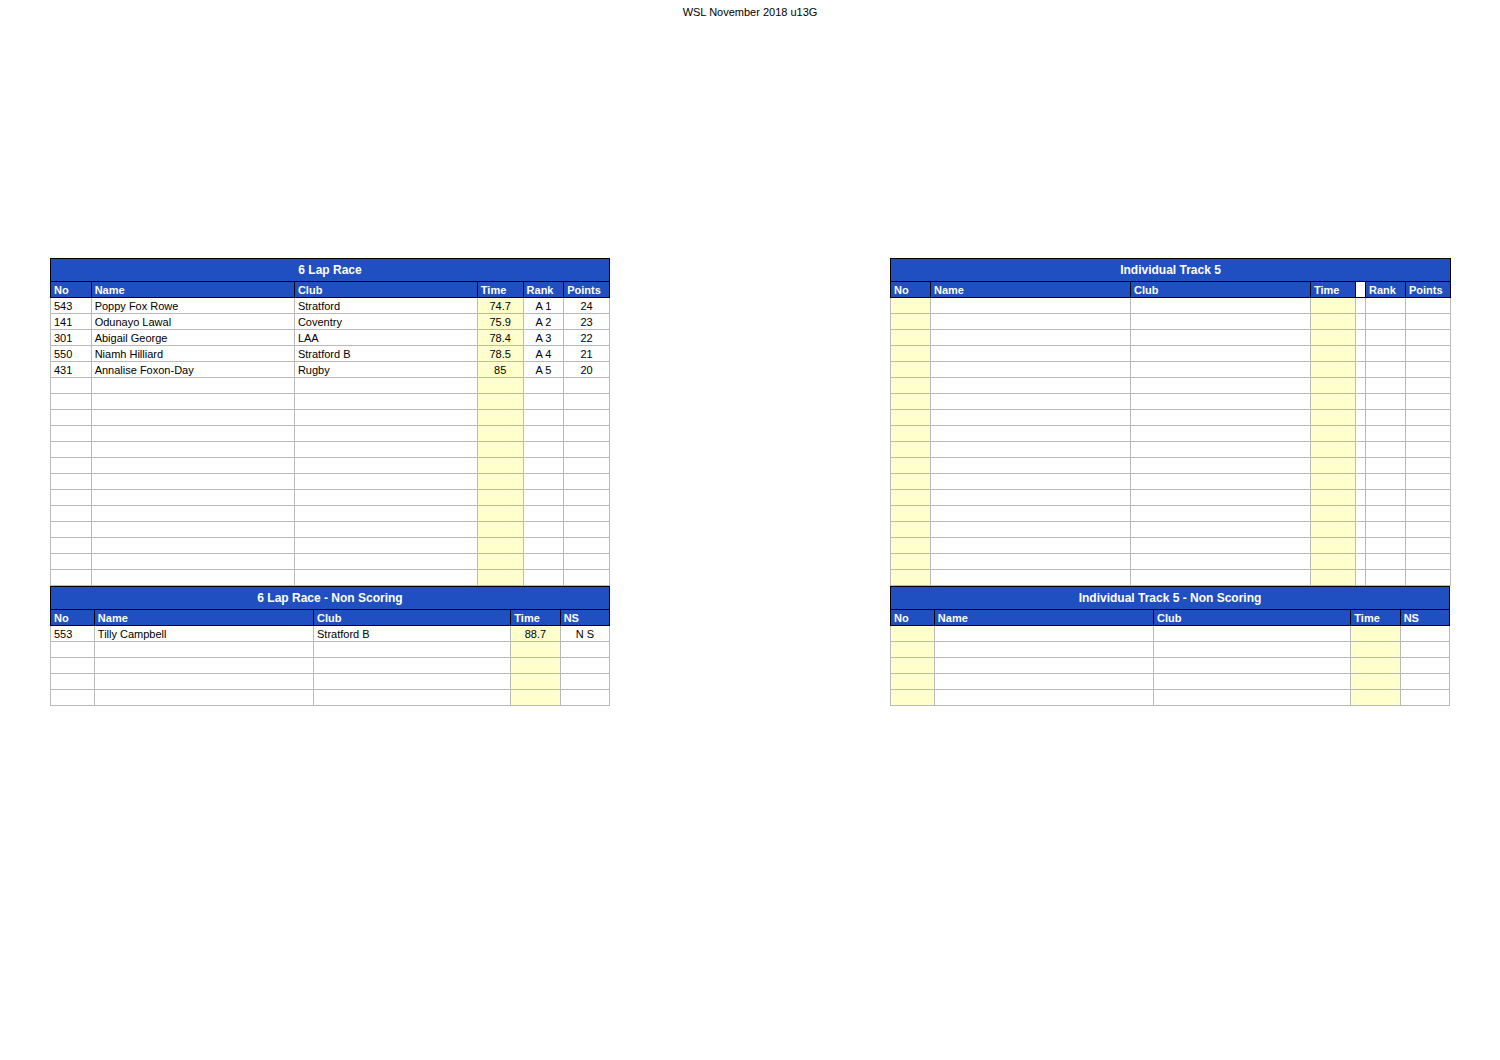WSL November 2018 u13G
6 Lap Race
| No | Name | Club | Time | Rank | Points |
| --- | --- | --- | --- | --- | --- |
| 543 | Poppy Fox Rowe | Stratford | 74.7 | A 1 | 24 |
| 141 | Odunayo Lawal | Coventry | 75.9 | A 2 | 23 |
| 301 | Abigail George | LAA | 78.4 | A 3 | 22 |
| 550 | Niamh Hilliard | Stratford B | 78.5 | A 4 | 21 |
| 431 | Annalise Foxon-Day | Rugby | 85 | A 5 | 20 |
6 Lap Race - Non Scoring
| No | Name | Club | Time | NS |
| --- | --- | --- | --- | --- |
| 553 | Tilly Campbell | Stratford B | 88.7 | N S |
Individual Track 5
| No | Name | Club | Time | | Rank | Points |
| --- | --- | --- | --- | --- | --- | --- |
Individual Track 5 - Non Scoring
| No | Name | Club | Time | NS |
| --- | --- | --- | --- | --- |